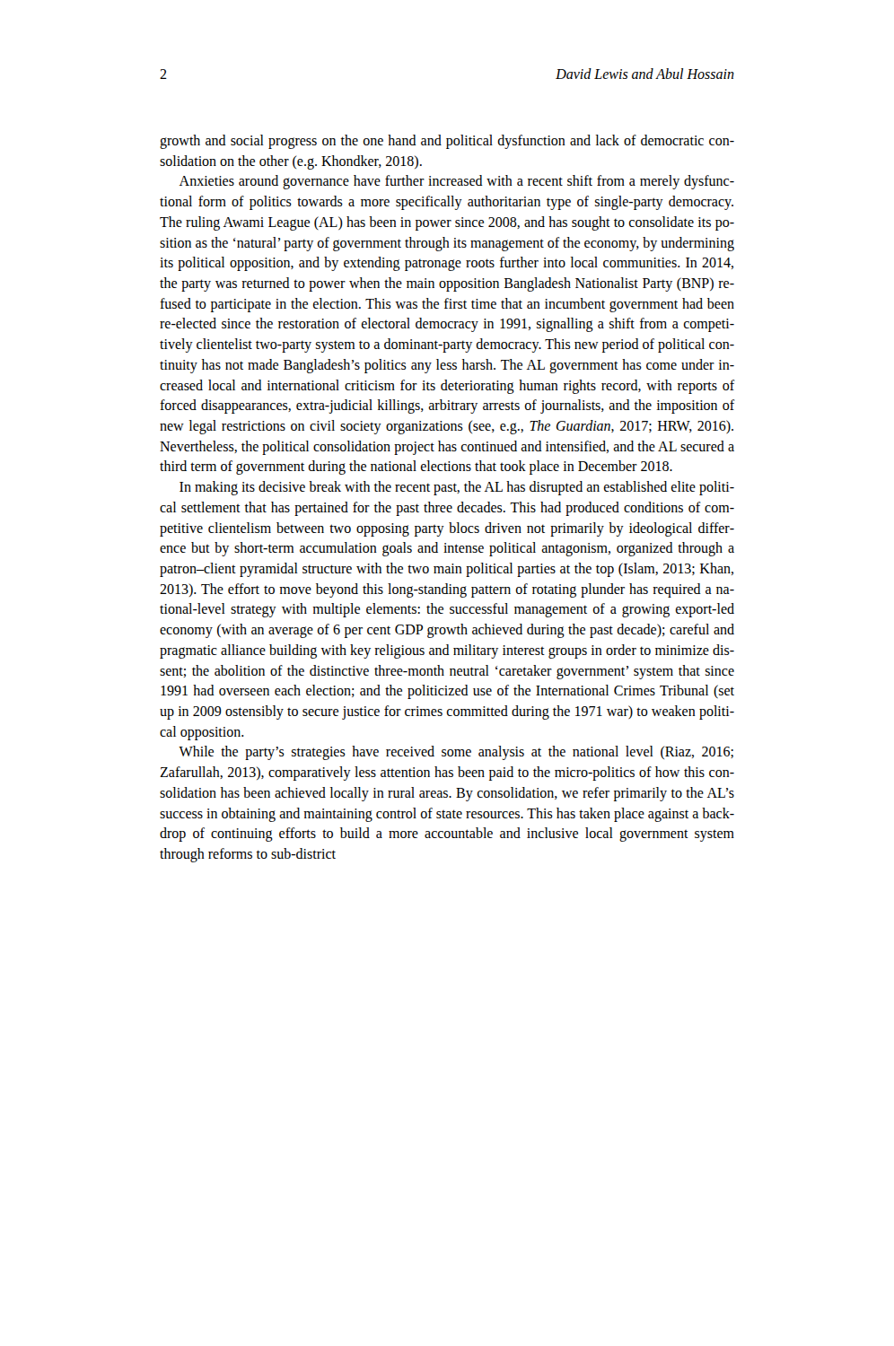2 David Lewis and Abul Hossain
growth and social progress on the one hand and political dysfunction and lack of democratic consolidation on the other (e.g. Khondker, 2018).
Anxieties around governance have further increased with a recent shift from a merely dysfunctional form of politics towards a more specifically authoritarian type of single-party democracy. The ruling Awami League (AL) has been in power since 2008, and has sought to consolidate its position as the ‘natural’ party of government through its management of the economy, by undermining its political opposition, and by extending patronage roots further into local communities. In 2014, the party was returned to power when the main opposition Bangladesh Nationalist Party (BNP) refused to participate in the election. This was the first time that an incumbent government had been re-elected since the restoration of electoral democracy in 1991, signalling a shift from a competitively clientelist two-party system to a dominant-party democracy. This new period of political continuity has not made Bangladesh’s politics any less harsh. The AL government has come under increased local and international criticism for its deteriorating human rights record, with reports of forced disappearances, extra-judicial killings, arbitrary arrests of journalists, and the imposition of new legal restrictions on civil society organizations (see, e.g., The Guardian, 2017; HRW, 2016). Nevertheless, the political consolidation project has continued and intensified, and the AL secured a third term of government during the national elections that took place in December 2018.
In making its decisive break with the recent past, the AL has disrupted an established elite political settlement that has pertained for the past three decades. This had produced conditions of competitive clientelism between two opposing party blocs driven not primarily by ideological difference but by short-term accumulation goals and intense political antagonism, organized through a patron–client pyramidal structure with the two main political parties at the top (Islam, 2013; Khan, 2013). The effort to move beyond this long-standing pattern of rotating plunder has required a national-level strategy with multiple elements: the successful management of a growing export-led economy (with an average of 6 per cent GDP growth achieved during the past decade); careful and pragmatic alliance building with key religious and military interest groups in order to minimize dissent; the abolition of the distinctive three-month neutral ‘caretaker government’ system that since 1991 had overseen each election; and the politicized use of the International Crimes Tribunal (set up in 2009 ostensibly to secure justice for crimes committed during the 1971 war) to weaken political opposition.
While the party’s strategies have received some analysis at the national level (Riaz, 2016; Zafarullah, 2013), comparatively less attention has been paid to the micro-politics of how this consolidation has been achieved locally in rural areas. By consolidation, we refer primarily to the AL’s success in obtaining and maintaining control of state resources. This has taken place against a backdrop of continuing efforts to build a more accountable and inclusive local government system through reforms to sub-district